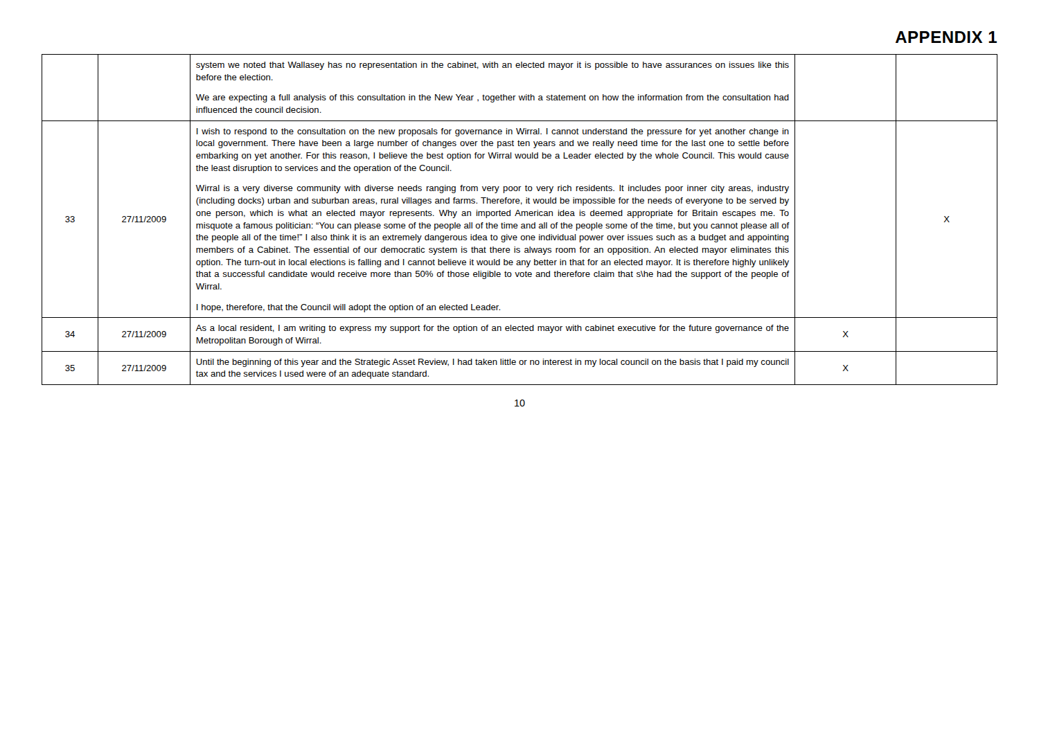APPENDIX 1
| | | system we noted that Wallasey has no representation in the cabinet, with an elected mayor it is possible to have assurances on issues like this before the election. We are expecting a full analysis of this consultation in the New Year , together with a statement on how the information from the consultation had influenced the council decision. | | |
| 33 | 27/11/2009 | I wish to respond to the consultation on the new proposals for governance in Wirral. I cannot understand the pressure for yet another change in local government. There have been a large number of changes over the past ten years and we really need time for the last one to settle before embarking on yet another. For this reason, I believe the best option for Wirral would be a Leader elected by the whole Council. This would cause the least disruption to services and the operation of the Council. Wirral is a very diverse community with diverse needs ranging from very poor to very rich residents. It includes poor inner city areas, industry (including docks) urban and suburban areas, rural villages and farms. Therefore, it would be impossible for the needs of everyone to be served by one person, which is what an elected mayor represents. Why an imported American idea is deemed appropriate for Britain escapes me. To misquote a famous politician: “You can please some of the people all of the time and all of the people some of the time, but you cannot please all of the people all of the time!” I also think it is an extremely dangerous idea to give one individual power over issues such as a budget and appointing members of a Cabinet. The essential of our democratic system is that there is always room for an opposition. An elected mayor eliminates this option. The turn-out in local elections is falling and I cannot believe it would be any better in that for an elected mayor. It is therefore highly unlikely that a successful candidate would receive more than 50% of those eligible to vote and therefore claim that s\he had the support of the people of Wirral. I hope, therefore, that the Council will adopt the option of an elected Leader. | | X |
| 34 | 27/11/2009 | As a local resident, I am writing to express my support for the option of an elected mayor with cabinet executive for the future governance of the Metropolitan Borough of Wirral. | X | |
| 35 | 27/11/2009 | Until the beginning of this year and the Strategic Asset Review, I had taken little or no interest in my local council on the basis that I paid my council tax and the services I used were of an adequate standard. | X | |
10